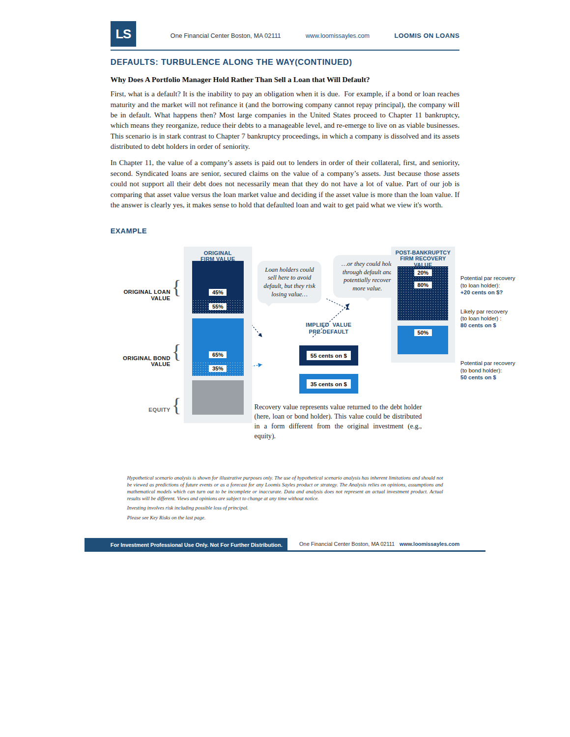LS
One Financial Center Boston, MA 02111 www.loomissayles.com LOOMIS ON LOANS
DEFAULTS: TURBULENCE ALONG THE WAY(CONTINUED)
Why Does A Portfolio Manager Hold Rather Than Sell a Loan that Will Default?
First, what is a default? It is the inability to pay an obligation when it is due. For example, if a bond or loan reaches maturity and the market will not refinance it (and the borrowing company cannot repay principal), the company will be in default. What happens then? Most large companies in the United States proceed to Chapter 11 bankruptcy, which means they reorganize, reduce their debts to a manageable level, and re-emerge to live on as viable businesses. This scenario is in stark contrast to Chapter 7 bankruptcy proceedings, in which a company is dissolved and its assets distributed to debt holders in order of seniority.
In Chapter 11, the value of a company’s assets is paid out to lenders in order of their collateral, first, and seniority, second. Syndicated loans are senior, secured claims on the value of a company’s assets. Just because those assets could not support all their debt does not necessarily mean that they do not have a lot of value. Part of our job is comparing that asset value versus the loan market value and deciding if the asset value is more than the loan value. If the answer is clearly yes, it makes sense to hold that defaulted loan and wait to get paid what we view it's worth.
EXAMPLE
ORIGINAL LOAN VALUE
{
ORIGINAL BOND VALUE
{
EQUITY
{
ORIGINAL
FIRM VALUE
45%
55%
65%
35%
Loan holders could sell here to avoid default, but they risk losing value…
…or they could hold through default and potentially recover more value.
IMPLIED VALUE
PRE-DEFAULT
55 cents on $
35 cents on $
POST-BANKRUPTCY
FIRM RECOVERY
VALUE
20%
80%
50%
Potential par recovery
(to loan holder):
+20 cents on $?
Likely par recovery
(to loan holder) :
80 cents on $
Potential par recovery
(to bond holder):
50 cents on $
Recovery value represents value returned to the debt holder (here, loan or bond holder). This value could be distributed in a form different from the original investment (e.g., equity).
Hypothetical scenario analysis is shown for illustrative purposes only. The use of hypothetical scenario analysis has inherent limitations and should not be viewed as predictions of future events or as a forecast for any Loomis Sayles product or strategy. The Analysis relies on opinions, assumptions and mathematical models which can turn out to be incomplete or inaccurate. Data and analysis does not represent an actual investment product. Actual results will be different. Views and opinions are subject to change at any time without notice.
Investing involves risk including possible loss of principal.
Please see Key Risks on the last page.
For Investment Professional Use Only. Not For Further Distribution.
One Financial Center Boston, MA 02111www.loomissayles.com